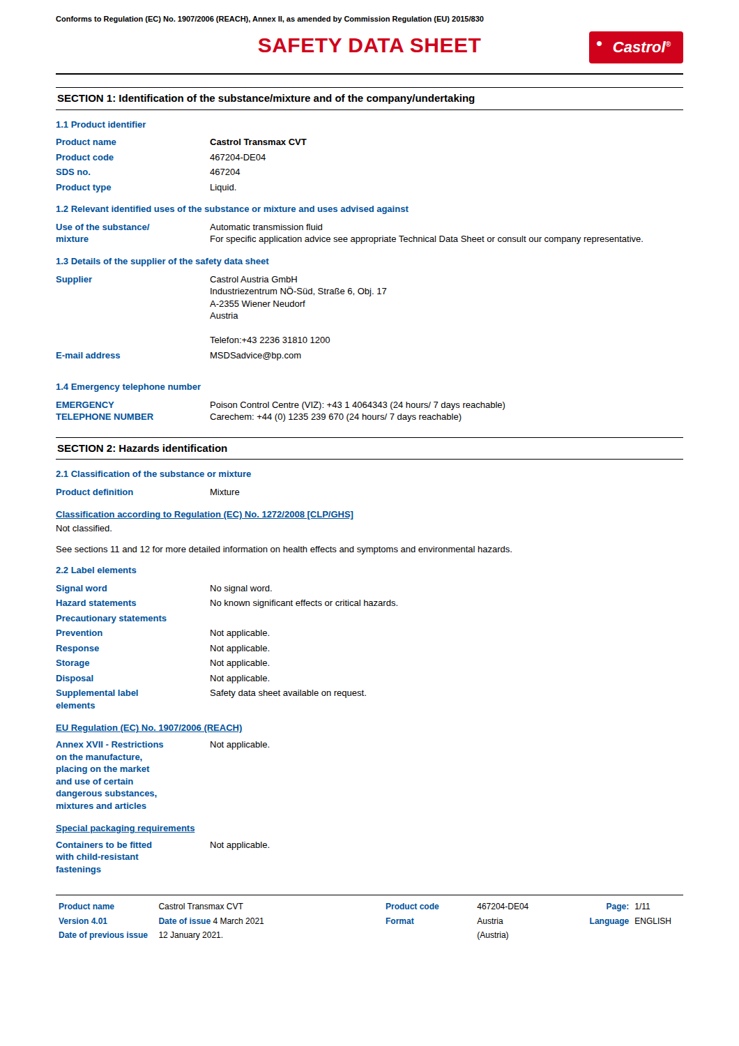Conforms to Regulation (EC) No. 1907/2006 (REACH), Annex II, as amended by Commission Regulation (EU) 2015/830
Castrol®
SAFETY DATA SHEET
SECTION 1: Identification of the substance/mixture and of the company/undertaking
1.1 Product identifier
| Product name | Castrol Transmax CVT |
| Product code | 467204-DE04 |
| SDS no. | 467204 |
| Product type | Liquid. |
1.2 Relevant identified uses of the substance or mixture and uses advised against
| Use of the substance/ mixture | Automatic transmission fluid For specific application advice see appropriate Technical Data Sheet or consult our company representative. |
1.3 Details of the supplier of the safety data sheet
| Supplier | Castrol Austria GmbH Industriezentrum NÖ-Süd, Straße 6, Obj. 17 A-2355 Wiener Neudorf Austria Telefon:+43 2236 31810 1200 |
| E-mail address | MSDSadvice@bp.com |
1.4 Emergency telephone number
| EMERGENCY TELEPHONE NUMBER | Poison Control Centre (VIZ): +43 1 4064343 (24 hours/ 7 days reachable) Carechem: +44 (0) 1235 239 670 (24 hours/ 7 days reachable) |
SECTION 2: Hazards identification
2.1 Classification of the substance or mixture
| Product definition | Mixture |
Classification according to Regulation (EC) No. 1272/2008 [CLP/GHS]
Not classified.
See sections 11 and 12 for more detailed information on health effects and symptoms and environmental hazards.
2.2 Label elements
| Signal word | No signal word. |
| Hazard statements | No known significant effects or critical hazards. |
| Precautionary statements | |
| Prevention | Not applicable. |
| Response | Not applicable. |
| Storage | Not applicable. |
| Disposal | Not applicable. |
| Supplemental label elements | Safety data sheet available on request. |
EU Regulation (EC) No. 1907/2006 (REACH)
| Annex XVII - Restrictions on the manufacture, placing on the market and use of certain dangerous substances, mixtures and articles | Not applicable. |
Special packaging requirements
| Containers to be fitted with child-resistant fastenings | Not applicable. |
| Product name | Castrol Transmax CVT | Product code | 467204-DE04 | Page: | 1/11 |
| Version 4.01 | Date of issue 4 March 2021 | Format | Austria | Language | ENGLISH |
| Date of previous issue | 12 January 2021. | | (Austria) | | |